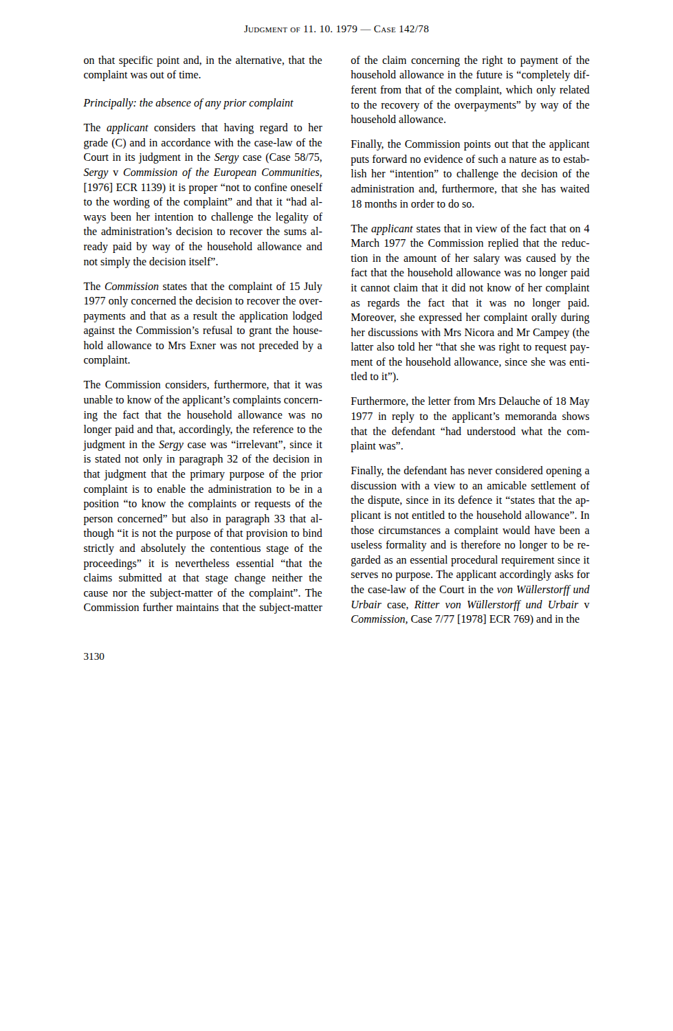Judgment of 11. 10. 1979 — Case 142/78
on that specific point and, in the alternative, that the complaint was out of time.
Principally: the absence of any prior complaint
The applicant considers that having regard to her grade (C) and in accordance with the case-law of the Court in its judgment in the Sergy case (Case 58/75, Sergy v Commission of the European Communities, [1976] ECR 1139) it is proper “not to confine oneself to the wording of the complaint” and that it “had always been her intention to challenge the legality of the administration’s decision to recover the sums already paid by way of the household allowance and not simply the decision itself”.
The Commission states that the complaint of 15 July 1977 only concerned the decision to recover the overpayments and that as a result the application lodged against the Commission’s refusal to grant the household allowance to Mrs Exner was not preceded by a complaint.
The Commission considers, furthermore, that it was unable to know of the applicant’s complaints concerning the fact that the household allowance was no longer paid and that, accordingly, the reference to the judgment in the Sergy case was “irrelevant”, since it is stated not only in paragraph 32 of the decision in that judgment that the primary purpose of the prior complaint is to enable the administration to be in a position “to know the complaints or requests of the person concerned” but also in paragraph 33 that although “it is not the purpose of that provision to bind strictly and absolutely the contentious stage of the proceedings” it is nevertheless essential “that the claims submitted at that stage change neither the cause nor the subject-matter of the complaint”. The Commission further maintains that the subject-matter of the claim concerning the right to payment of the household allowance in the future is “completely different from that of the complaint, which only related to the recovery of the overpayments” by way of the household allowance.
Finally, the Commission points out that the applicant puts forward no evidence of such a nature as to establish her “intention” to challenge the decision of the administration and, furthermore, that she has waited 18 months in order to do so.
The applicant states that in view of the fact that on 4 March 1977 the Commission replied that the reduction in the amount of her salary was caused by the fact that the household allowance was no longer paid it cannot claim that it did not know of her complaint as regards the fact that it was no longer paid. Moreover, she expressed her complaint orally during her discussions with Mrs Nicora and Mr Campey (the latter also told her “that she was right to request payment of the household allowance, since she was entitled to it”).
Furthermore, the letter from Mrs Delauche of 18 May 1977 in reply to the applicant’s memoranda shows that the defendant “had understood what the complaint was”.
Finally, the defendant has never considered opening a discussion with a view to an amicable settlement of the dispute, since in its defence it “states that the applicant is not entitled to the household allowance”. In those circumstances a complaint would have been a useless formality and is therefore no longer to be regarded as an essential procedural requirement since it serves no purpose. The applicant accordingly asks for the case-law of the Court in the von Wüllerstorff und Urbair case, Ritter von Wüllerstorff und Urbair v Commission, Case 7/77 [1978] ECR 769) and in the
3130